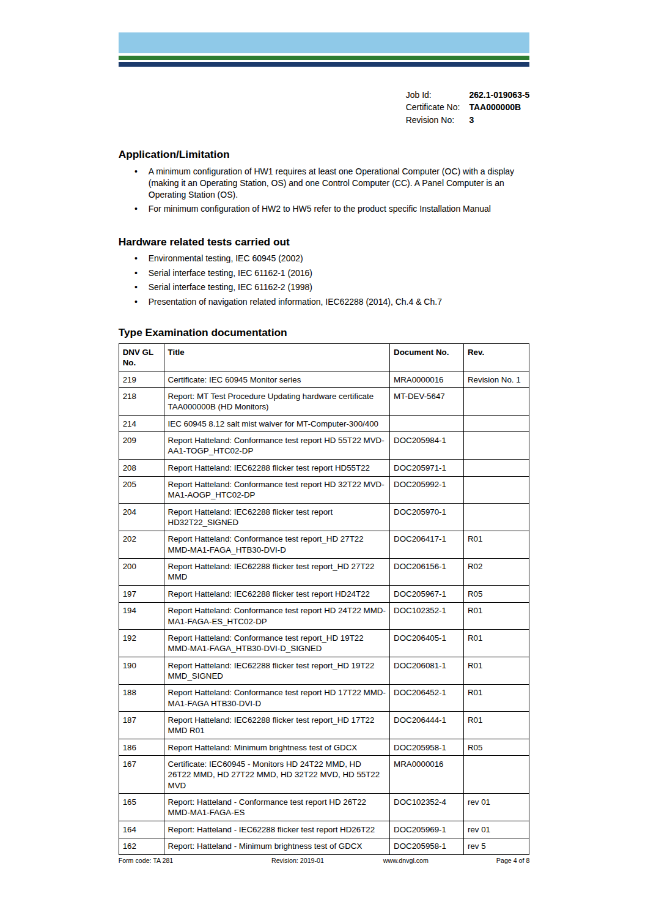| Job Id: | 262.1-019063-5 |
| Certificate No: | TAA000000B |
| Revision No: | 3 |
Application/Limitation
A minimum configuration of HW1 requires at least one Operational Computer (OC) with a display (making it an Operating Station, OS) and one Control Computer (CC). A Panel Computer is an Operating Station (OS).
For minimum configuration of HW2 to HW5 refer to the product specific Installation Manual
Hardware related tests carried out
Environmental testing, IEC 60945 (2002)
Serial interface testing, IEC 61162-1 (2016)
Serial interface testing, IEC 61162-2 (1998)
Presentation of navigation related information, IEC62288 (2014), Ch.4 & Ch.7
Type Examination documentation
| DNV GL No. | Title | Document No. | Rev. |
| --- | --- | --- | --- |
| 219 | Certificate: IEC 60945 Monitor series | MRA0000016 | Revision No. 1 |
| 218 | Report: MT Test Procedure Updating hardware certificate TAA000000B (HD Monitors) | MT-DEV-5647 | |
| 214 | IEC 60945 8.12 salt mist waiver for MT-Computer-300/400 | | |
| 209 | Report Hatteland: Conformance test report HD 55T22 MVD-AA1-TOGP_HTC02-DP | DOC205984-1 | |
| 208 | Report Hatteland: IEC62288 flicker test report HD55T22 | DOC205971-1 | |
| 205 | Report Hatteland: Conformance test report HD 32T22 MVD-MA1-AOGP_HTC02-DP | DOC205992-1 | |
| 204 | Report Hatteland: IEC62288 flicker test report HD32T22_SIGNED | DOC205970-1 | |
| 202 | Report Hatteland: Conformance test report_HD 27T22 MMD-MA1-FAGA_HTB30-DVI-D | DOC206417-1 | R01 |
| 200 | Report Hatteland: IEC62288 flicker test report_HD 27T22 MMD | DOC206156-1 | R02 |
| 197 | Report Hatteland: IEC62288 flicker test report HD24T22 | DOC205967-1 | R05 |
| 194 | Report Hatteland: Conformance test report HD 24T22 MMD-MA1-FAGA-ES_HTC02-DP | DOC102352-1 | R01 |
| 192 | Report Hatteland: Conformance test report_HD 19T22 MMD-MA1-FAGA_HTB30-DVI-D_SIGNED | DOC206405-1 | R01 |
| 190 | Report Hatteland: IEC62288 flicker test report_HD 19T22 MMD_SIGNED | DOC206081-1 | R01 |
| 188 | Report Hatteland: Conformance test report HD 17T22 MMD-MA1-FAGA HTB30-DVI-D | DOC206452-1 | R01 |
| 187 | Report Hatteland: IEC62288 flicker test report_HD 17T22 MMD R01 | DOC206444-1 | R01 |
| 186 | Report Hatteland: Minimum brightness test of GDCX | DOC205958-1 | R05 |
| 167 | Certificate: IEC60945 - Monitors HD 24T22 MMD, HD 26T22 MMD, HD 27T22 MMD, HD 32T22 MVD, HD 55T22 MVD | MRA0000016 | |
| 165 | Report: Hatteland - Conformance test report HD 26T22 MMD-MA1-FAGA-ES | DOC102352-4 | rev 01 |
| 164 | Report: Hatteland - IEC62288 flicker test report HD26T22 | DOC205969-1 | rev 01 |
| 162 | Report: Hatteland - Minimum brightness test of GDCX | DOC205958-1 | rev 5 |
| Form code: TA 281 | Revision: 2019-01 | www.dnvgl.com | Page 4 of 8 |